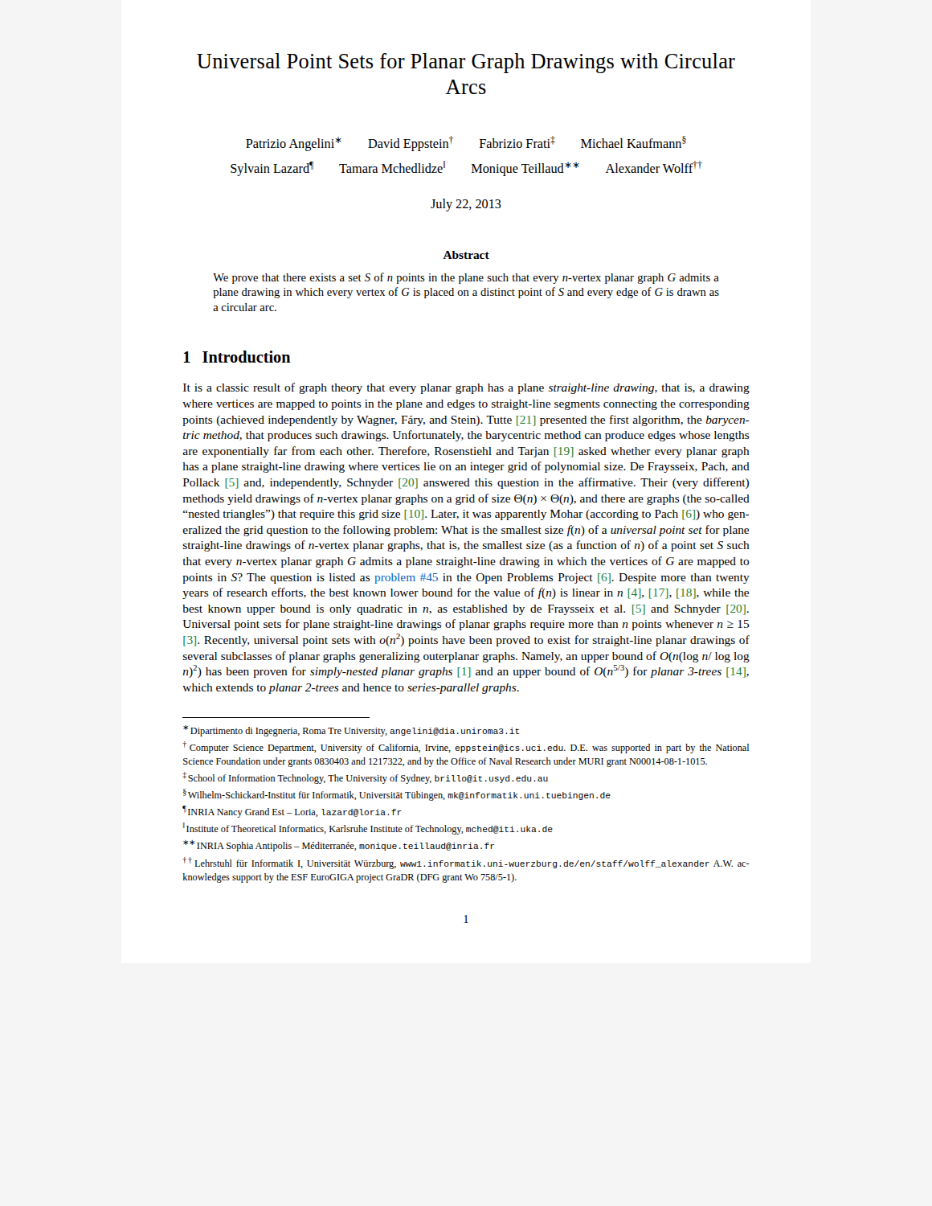Universal Point Sets for Planar Graph Drawings with Circular Arcs
Patrizio Angelini∗ David Eppstein† Fabrizio Frati‡ Michael Kaufmann§ Sylvain Lazard¶ Tamara Mchedlidze‖ Monique Teillaud∗∗ Alexander Wolff††
July 22, 2013
Abstract
We prove that there exists a set S of n points in the plane such that every n-vertex planar graph G admits a plane drawing in which every vertex of G is placed on a distinct point of S and every edge of G is drawn as a circular arc.
1 Introduction
It is a classic result of graph theory that every planar graph has a plane straight-line drawing, that is, a drawing where vertices are mapped to points in the plane and edges to straight-line segments connecting the corresponding points (achieved independently by Wagner, Fáry, and Stein). Tutte [21] presented the first algorithm, the barycentric method, that produces such drawings. Unfortunately, the barycentric method can produce edges whose lengths are exponentially far from each other. Therefore, Rosenstiehl and Tarjan [19] asked whether every planar graph has a plane straight-line drawing where vertices lie on an integer grid of polynomial size. De Fraysseix, Pach, and Pollack [5] and, independently, Schnyder [20] answered this question in the affirmative. Their (very different) methods yield drawings of n-vertex planar graphs on a grid of size Θ(n) × Θ(n), and there are graphs (the so-called “nested triangles”) that require this grid size [10]. Later, it was apparently Mohar (according to Pach [6]) who generalized the grid question to the following problem: What is the smallest size f(n) of a universal point set for plane straight-line drawings of n-vertex planar graphs, that is, the smallest size (as a function of n) of a point set S such that every n-vertex planar graph G admits a plane straight-line drawing in which the vertices of G are mapped to points in S? The question is listed as problem #45 in the Open Problems Project [6]. Despite more than twenty years of research efforts, the best known lower bound for the value of f(n) is linear in n [4], [17], [18], while the best known upper bound is only quadratic in n, as established by de Fraysseix et al. [5] and Schnyder [20]. Universal point sets for plane straight-line drawings of planar graphs require more than n points whenever n ≥ 15 [3]. Recently, universal point sets with o(n2) points have been proved to exist for straight-line planar drawings of several subclasses of planar graphs generalizing outerplanar graphs. Namely, an upper bound of O(n(log n/ log log n)2) has been proven for simply-nested planar graphs [1] and an upper bound of O(n5/3) for planar 3-trees [14], which extends to planar 2-trees and hence to series-parallel graphs.
∗Dipartimento di Ingegneria, Roma Tre University, angelini@dia.uniroma3.it
†Computer Science Department, University of California, Irvine, eppstein@ics.uci.edu. D.E. was supported in part by the National Science Foundation under grants 0830403 and 1217322, and by the Office of Naval Research under MURI grant N00014-08-1-1015.
‡School of Information Technology, The University of Sydney, brillo@it.usyd.edu.au
§Wilhelm-Schickard-Institut für Informatik, Universität Tübingen, mk@informatik.uni.tuebingen.de
¶INRIA Nancy Grand Est – Loria, lazard@loria.fr
‖Institute of Theoretical Informatics, Karlsruhe Institute of Technology, mched@iti.uka.de
∗∗INRIA Sophia Antipolis – Méditerranée, monique.teillaud@inria.fr
††Lehrstuhl für Informatik I, Universität Würzburg, www1.informatik.uni-wuerzburg.de/en/staff/wolff_alexander A.W. acknowledges support by the ESF EuroGIGA project GraDR (DFG grant Wo 758/5-1).
1